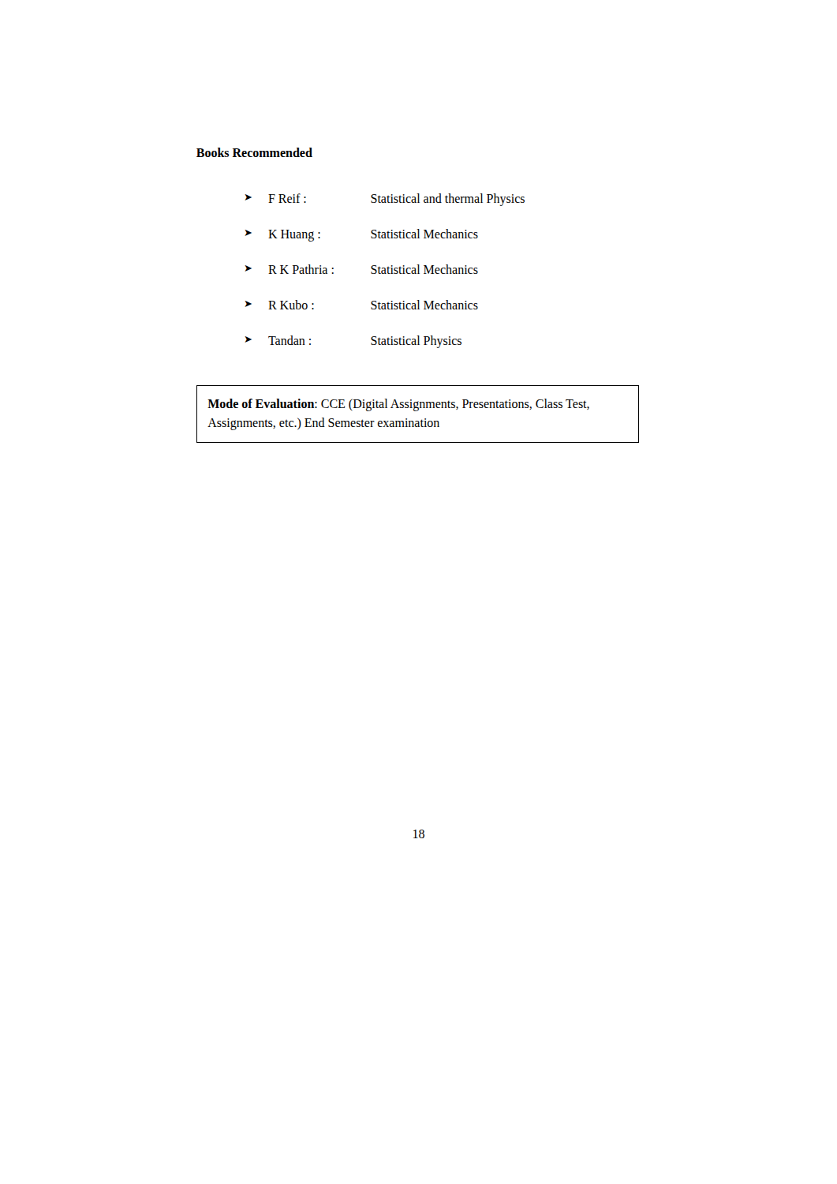Books Recommended
F Reif : Statistical and thermal Physics
K Huang : Statistical Mechanics
R K Pathria : Statistical Mechanics
R Kubo : Statistical Mechanics
Tandan : Statistical Physics
Mode of Evaluation: CCE (Digital Assignments, Presentations, Class Test, Assignments, etc.) End Semester examination
18